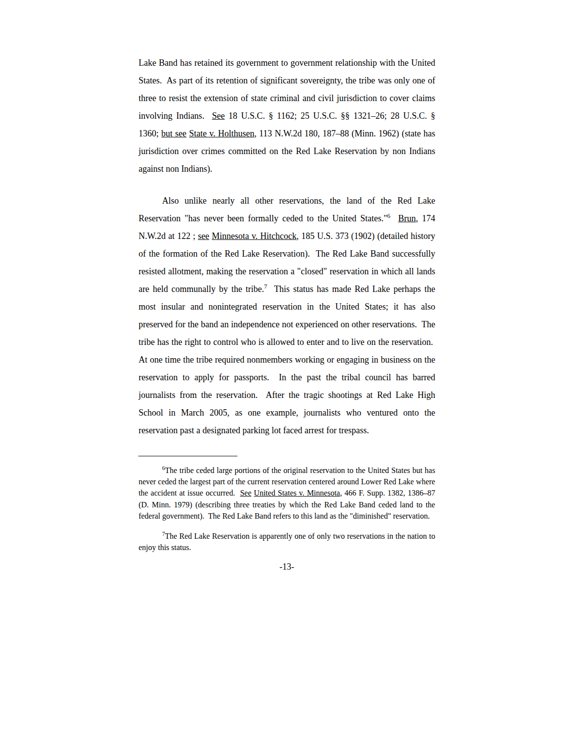Lake Band has retained its government to government relationship with the United States. As part of its retention of significant sovereignty, the tribe was only one of three to resist the extension of state criminal and civil jurisdiction to cover claims involving Indians. See 18 U.S.C. § 1162; 25 U.S.C. §§ 1321–26; 28 U.S.C. § 1360; but see State v. Holthusen, 113 N.W.2d 180, 187–88 (Minn. 1962) (state has jurisdiction over crimes committed on the Red Lake Reservation by non Indians against non Indians).
Also unlike nearly all other reservations, the land of the Red Lake Reservation "has never been formally ceded to the United States."6 Brun, 174 N.W.2d at 122 ; see Minnesota v. Hitchcock, 185 U.S. 373 (1902) (detailed history of the formation of the Red Lake Reservation). The Red Lake Band successfully resisted allotment, making the reservation a "closed" reservation in which all lands are held communally by the tribe.7 This status has made Red Lake perhaps the most insular and nonintegrated reservation in the United States; it has also preserved for the band an independence not experienced on other reservations. The tribe has the right to control who is allowed to enter and to live on the reservation. At one time the tribe required nonmembers working or engaging in business on the reservation to apply for passports. In the past the tribal council has barred journalists from the reservation. After the tragic shootings at Red Lake High School in March 2005, as one example, journalists who ventured onto the reservation past a designated parking lot faced arrest for trespass.
6The tribe ceded large portions of the original reservation to the United States but has never ceded the largest part of the current reservation centered around Lower Red Lake where the accident at issue occurred. See United States v. Minnesota, 466 F. Supp. 1382, 1386–87 (D. Minn. 1979) (describing three treaties by which the Red Lake Band ceded land to the federal government). The Red Lake Band refers to this land as the "diminished" reservation.
7The Red Lake Reservation is apparently one of only two reservations in the nation to enjoy this status.
-13-